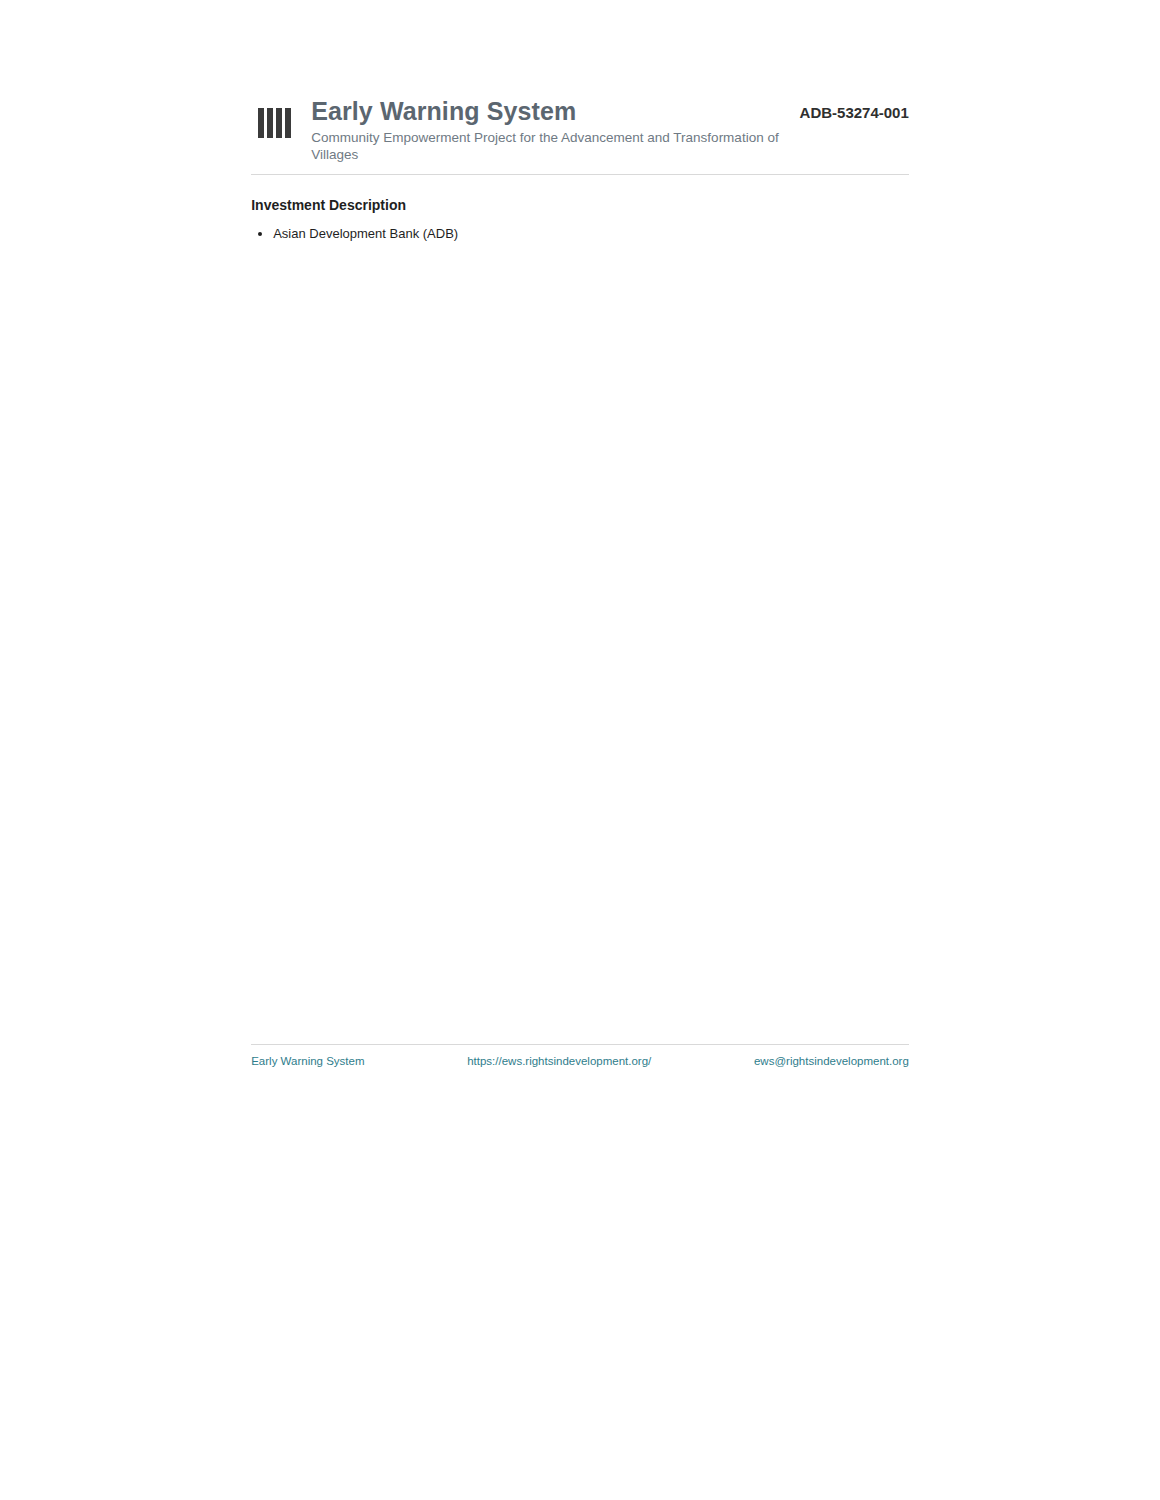Early Warning System
Community Empowerment Project for the Advancement and Transformation of Villages
ADB-53274-001
Investment Description
Asian Development Bank (ADB)
Early Warning System
https://ews.rightsindevelopment.org/
ews@rightsindevelopment.org